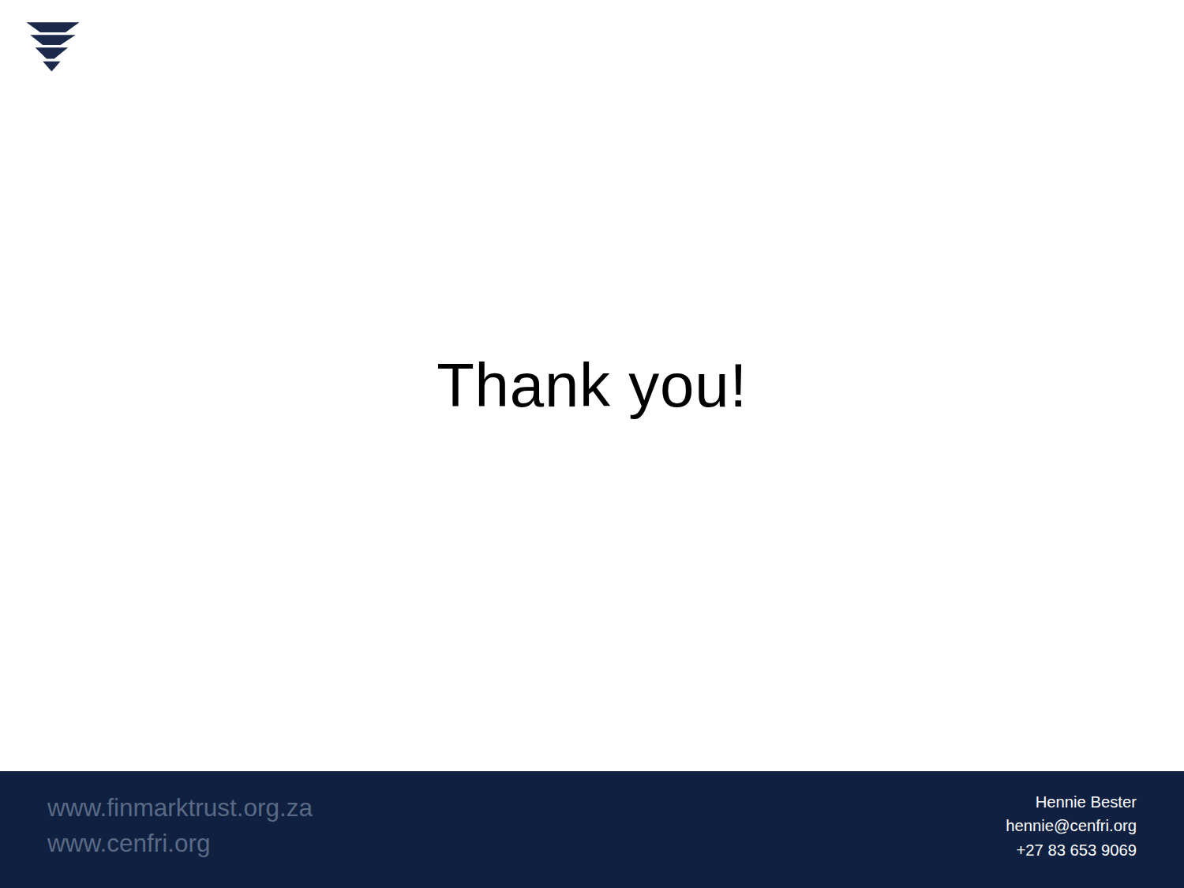Thank you!
www.finmarktrust.org.za
www.cenfri.org
Hennie Bester
hennie@cenfri.org
+27 83 653 9069